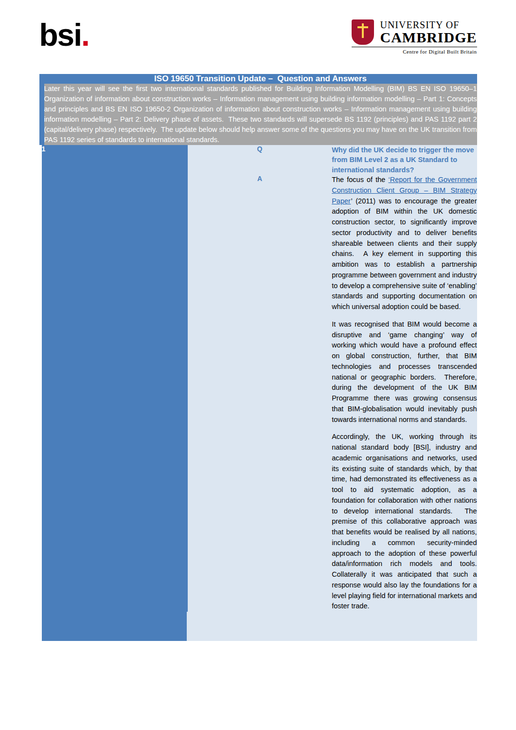bsi.
UNIVERSITY OF
CAMBRIDGE
Centre for Digital Built Britain
| ISO 19650 Transition Update – Question and Answers |
| Later this year will see the first two international standards published for Building Information Modelling (BIM) BS EN ISO 19650–1 Organization of information about construction works – Information management using building information modelling – Part 1: Concepts and principles and BS EN ISO 19650-2 Organization of information about construction works – Information management using building information modelling – Part 2: Delivery phase of assets. These two standards will supersede BS 1192 (principles) and PAS 1192 part 2 (capital/delivery phase) respectively. The update below should help answer some of the questions you may have on the UK transition from PAS 1192 series of standards to international standards. |
| 1 | Q | Why did the UK decide to trigger the move from BIM Level 2 as a UK Standard to international standards? |
| | A | The focus of the ‘Report for the Government Construction Client Group – BIM Strategy Paper ’ (2011) was to encourage the greater adoption of BIM within the UK domestic construction sector, to significantly improve sector productivity and to deliver benefits shareable between clients and their supply chains. A key element in supporting this ambition was to establish a partnership programme between government and industry to develop a comprehensive suite of ‘enabling’ standards and supporting documentation on which universal adoption could be based. It was recognised that BIM would become a disruptive and ‘game changing’ way of working which would have a profound effect on global construction, further, that BIM technologies and processes transcended national or geographic borders. Therefore, during the development of the UK BIM Programme there was growing consensus that BIM-globalisation would inevitably push towards international norms and standards. Accordingly, the UK, working through its national standard body [BSI], industry and academic organisations and networks, used its existing suite of standards which, by that time, had demonstrated its effectiveness as a tool to aid systematic adoption, as a foundation for collaboration with other nations to develop international standards. The premise of this collaborative approach was that benefits would be realised by all nations, including a common security-minded approach to the adoption of these powerful data/information rich models and tools. Collaterally it was anticipated that such a response would also lay the foundations for a level playing field for international markets and foster trade. |